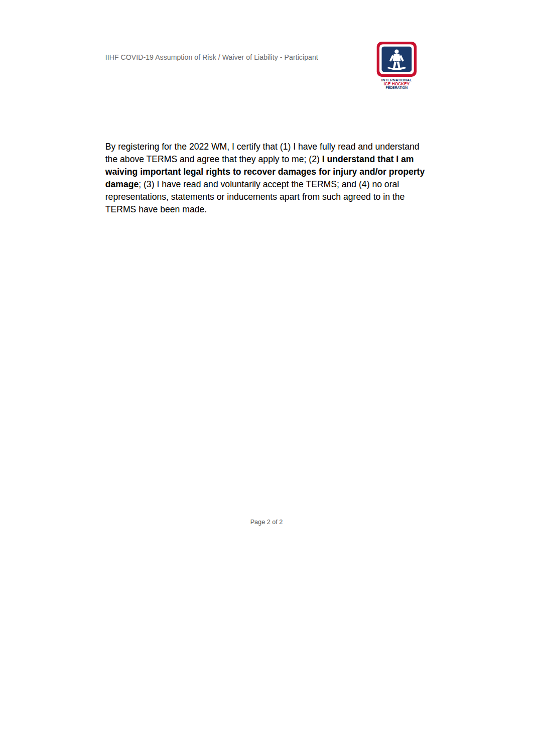IIHF COVID-19 Assumption of Risk / Waiver of Liability - Participant
INTERNATIONAL ICE HOCKEY FEDERATION
By registering for the 2022 WM, I certify that (1) I have fully read and understand the above TERMS and agree that they apply to me; (2) I understand that I am waiving important legal rights to recover damages for injury and/or property damage; (3) I have read and voluntarily accept the TERMS; and (4) no oral representations, statements or inducements apart from such agreed to in the TERMS have been made.
Page 2 of 2